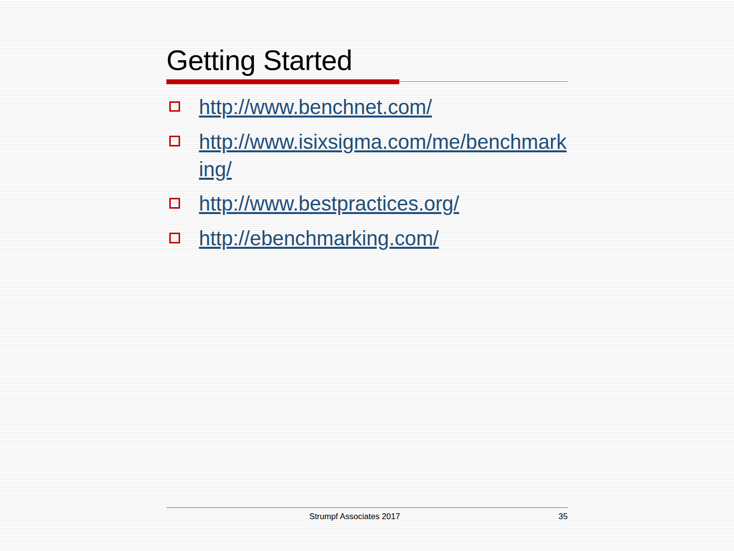Getting Started
http://www.benchnet.com/
http://www.isixsigma.com/me/benchmarking/
http://www.bestpractices.org/
http://ebenchmarking.com/
Strumpf Associates 2017
35